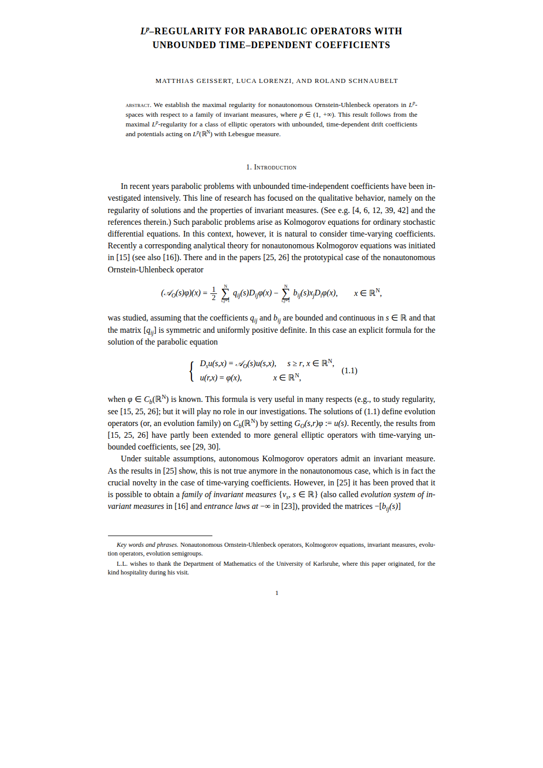Lp–Regularity for Parabolic Operators with
Unbounded Time–Dependent Coefficients
Matthias Geissert, Luca Lorenzi, and Roland Schnaubelt
Abstract. We establish the maximal regularity for nonautonomous Ornstein-Uhlenbeck operators in Lp-spaces with respect to a family of invariant measures, where p ∈ (1, +∞). This result follows from the maximal Lp-regularity for a class of elliptic operators with unbounded, time-dependent drift coefficients and potentials acting on Lp(ℝN) with Lebesgue measure.
1. Introduction
In recent years parabolic problems with unbounded time-independent coefficients have been investigated intensively. This line of research has focused on the qualitative behavior, namely on the regularity of solutions and the properties of invariant measures. (See e.g. [4, 6, 12, 39, 42] and the references therein.) Such parabolic problems arise as Kolmogorov equations for ordinary stochastic differential equations. In this context, however, it is natural to consider time-varying coefficients. Recently a corresponding analytical theory for nonautonomous Kolmogorov equations was initiated in [15] (see also [16]). There and in the papers [25, 26] the prototypical case of the nonautonomous Ornstein-Uhlenbeck operator
(𝒜O(s)φ)(x) = 12 N∑i,j=1 qij(s)Dijφ(x) − N∑i,j=1 bij(s)xjDiφ(x), x ∈ ℝN,
was studied, assuming that the coefficients qij and bij are bounded and continuous in s ∈ ℝ and that the matrix [qij] is symmetric and uniformly positive definite. In this case an explicit formula for the solution of the parabolic equation
{ Dsu(s,x) = 𝒜O(s)u(s,x), s ≥ r, x ∈ ℝN, u(r,x) = φ(x), x ∈ ℝN,
(1.1)
when φ ∈ Cb(ℝN) is known. This formula is very useful in many respects (e.g., to study regularity, see [15, 25, 26]; but it will play no role in our investigations. The solutions of (1.1) define evolution operators (or, an evolution family) on Cb(ℝN) by setting GO(s,r)φ := u(s). Recently, the results from [15, 25, 26] have partly been extended to more general elliptic operators with time-varying unbounded coefficients, see [29, 30].
Under suitable assumptions, autonomous Kolmogorov operators admit an invariant measure. As the results in [25] show, this is not true anymore in the nonautonomous case, which is in fact the crucial novelty in the case of time-varying coefficients. However, in [25] it has been proved that it is possible to obtain a family of invariant measures {νs, s ∈ ℝ} (also called evolution system of invariant measures in [16] and entrance laws at −∞ in [23]), provided the matrices −[bij(s)]
Key words and phrases. Nonautonomous Ornstein-Uhlenbeck operators, Kolmogorov equations, invariant measures, evolution operators, evolution semigroups.
L.L. wishes to thank the Department of Mathematics of the University of Karlsruhe, where this paper originated, for the kind hospitality during his visit.
1